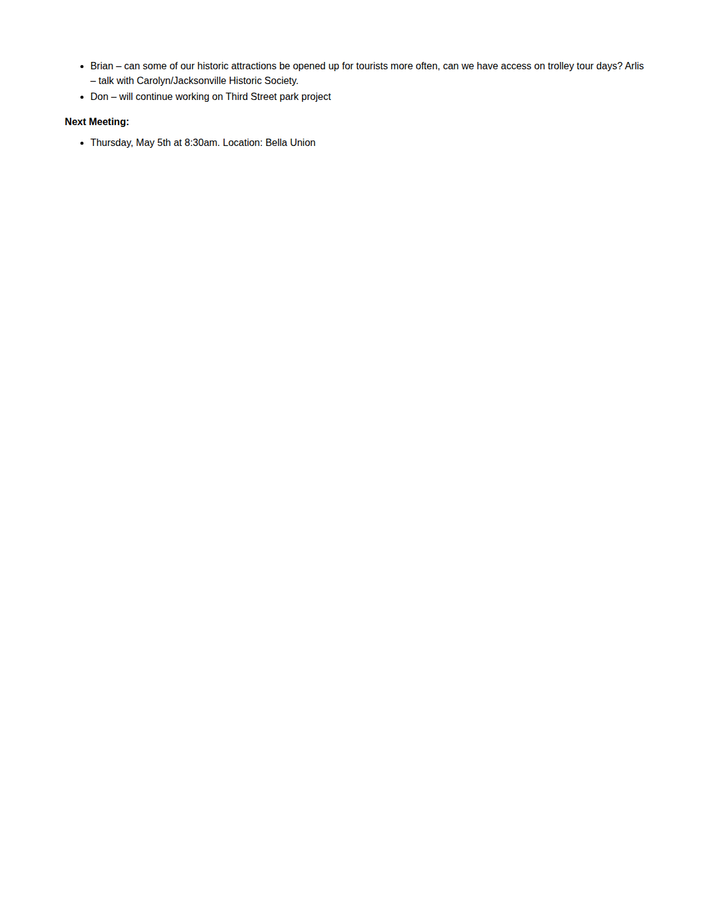Brian – can some of our historic attractions be opened up for tourists more often, can we have access on trolley tour days? Arlis – talk with Carolyn/Jacksonville Historic Society.
Don – will continue working on Third Street park project
Next Meeting:
Thursday, May 5th at 8:30am. Location: Bella Union